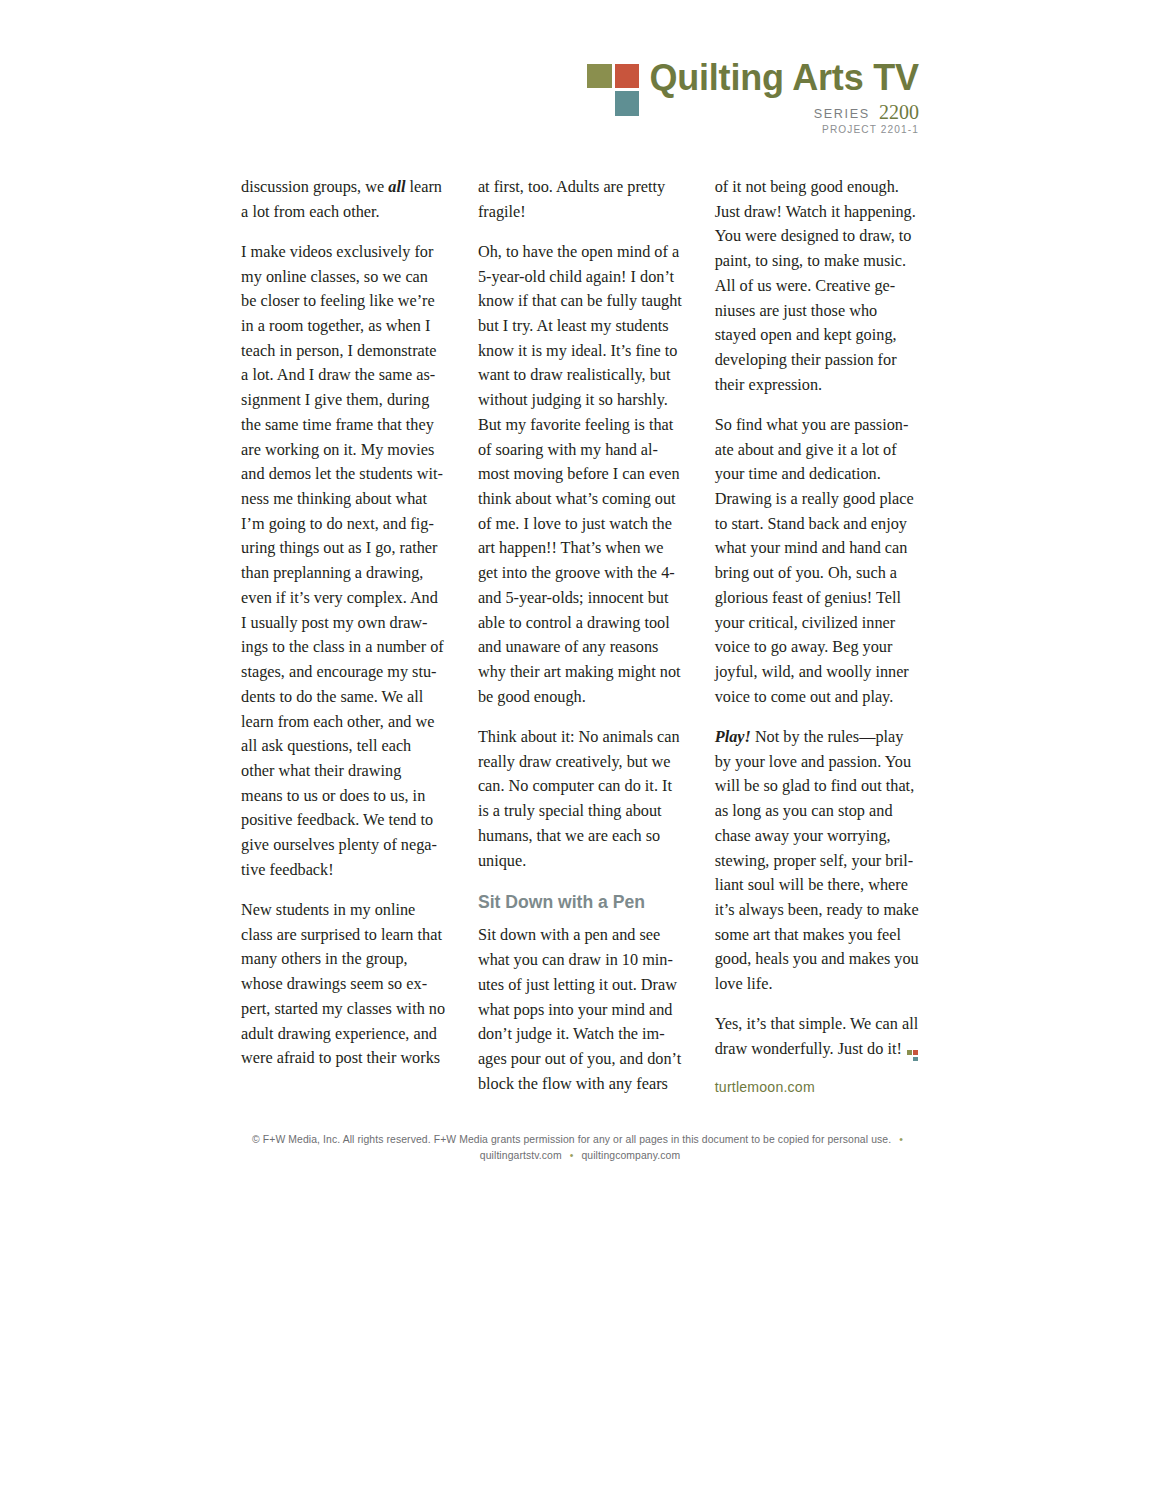Quilting Arts TV
SERIES 2200
PROJECT 2201-1
discussion groups, we all learn a lot from each other.
I make videos exclusively for my online classes, so we can be closer to feeling like we’re in a room together, as when I teach in person, I demonstrate a lot. And I draw the same assignment I give them, during the same time frame that they are working on it. My movies and demos let the students witness me thinking about what I’m going to do next, and figuring things out as I go, rather than preplanning a drawing, even if it’s very complex. And I usually post my own drawings to the class in a number of stages, and encourage my students to do the same. We all learn from each other, and we all ask questions, tell each other what their drawing means to us or does to us, in positive feedback. We tend to give ourselves plenty of negative feedback!
New students in my online class are surprised to learn that many others in the group, whose drawings seem so expert, started my classes with no adult drawing experience, and were afraid to post their works at first, too. Adults are pretty fragile!
Oh, to have the open mind of a 5-year-old child again! I don’t know if that can be fully taught but I try. At least my students know it is my ideal. It’s fine to want to draw realistically, but without judging it so harshly. But my favorite feeling is that of soaring with my hand almost moving before I can even think about what’s coming out of me. I love to just watch the art happen!! That’s when we get into the groove with the 4- and 5-year-olds; innocent but able to control a drawing tool and unaware of any reasons why their art making might not be good enough.
Think about it: No animals can really draw creatively, but we can. No computer can do it. It is a truly special thing about humans, that we are each so unique.
Sit Down with a Pen
Sit down with a pen and see what you can draw in 10 minutes of just letting it out. Draw what pops into your mind and don’t judge it. Watch the images pour out of you, and don’t block the flow with any fears of it not being good enough. Just draw! Watch it happening. You were designed to draw, to paint, to sing, to make music. All of us were. Creative geniuses are just those who stayed open and kept going, developing their passion for their expression.
So find what you are passionate about and give it a lot of your time and dedication. Drawing is a really good place to start. Stand back and enjoy what your mind and hand can bring out of you. Oh, such a glorious feast of genius! Tell your critical, civilized inner voice to go away. Beg your joyful, wild, and woolly inner voice to come out and play.
Play! Not by the rules—play by your love and passion. You will be so glad to find out that, as long as you can stop and chase away your worrying, stewing, proper self, your brilliant soul will be there, where it’s always been, ready to make some art that makes you feel good, heals you and makes you love life.
Yes, it’s that simple. We can all draw wonderfully. Just do it!
turtlemoon.com
© F+W Media, Inc. All rights reserved. F+W Media grants permission for any or all pages in this document to be copied for personal use. • quiltingartstv.com • quiltingcompany.com